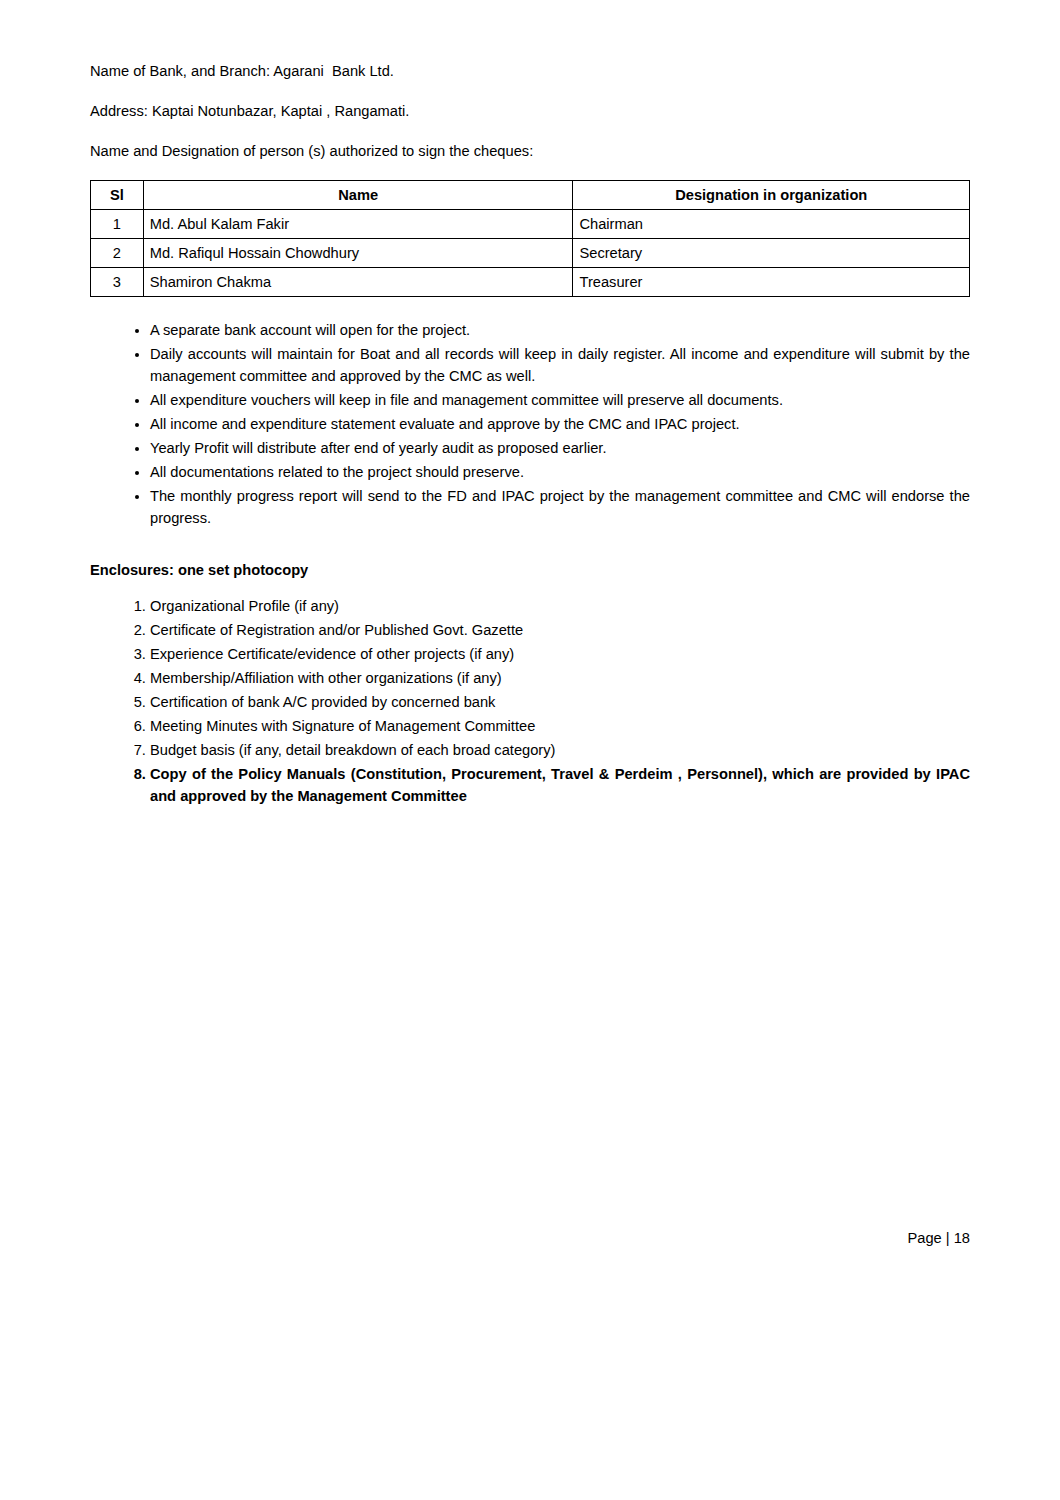Name of Bank, and Branch: Agarani Bank Ltd.
Address: Kaptai Notunbazar, Kaptai , Rangamati.
Name and Designation of person (s) authorized to sign the cheques:
| Sl | Name | Designation in organization |
| --- | --- | --- |
| 1 | Md. Abul Kalam Fakir | Chairman |
| 2 | Md. Rafiqul Hossain Chowdhury | Secretary |
| 3 | Shamiron Chakma | Treasurer |
A separate bank account will open for the project.
Daily accounts will maintain for Boat and all records will keep in daily register. All income and expenditure will submit by the management committee and approved by the CMC as well.
All expenditure vouchers will keep in file and management committee will preserve all documents.
All income and expenditure statement evaluate and approve by the CMC and IPAC project.
Yearly Profit will distribute after end of yearly audit as proposed earlier.
All documentations related to the project should preserve.
The monthly progress report will send to the FD and IPAC project by the management committee and CMC will endorse the progress.
Enclosures: one set photocopy
Organizational Profile (if any)
Certificate of Registration and/or Published Govt. Gazette
Experience Certificate/evidence of other projects (if any)
Membership/Affiliation with other organizations (if any)
Certification of bank A/C provided by concerned bank
Meeting Minutes with Signature of Management Committee
Budget basis (if any, detail breakdown of each broad category)
Copy of the Policy Manuals (Constitution, Procurement, Travel & Perdeim , Personnel), which are provided by IPAC and approved by the Management Committee
Page | 18